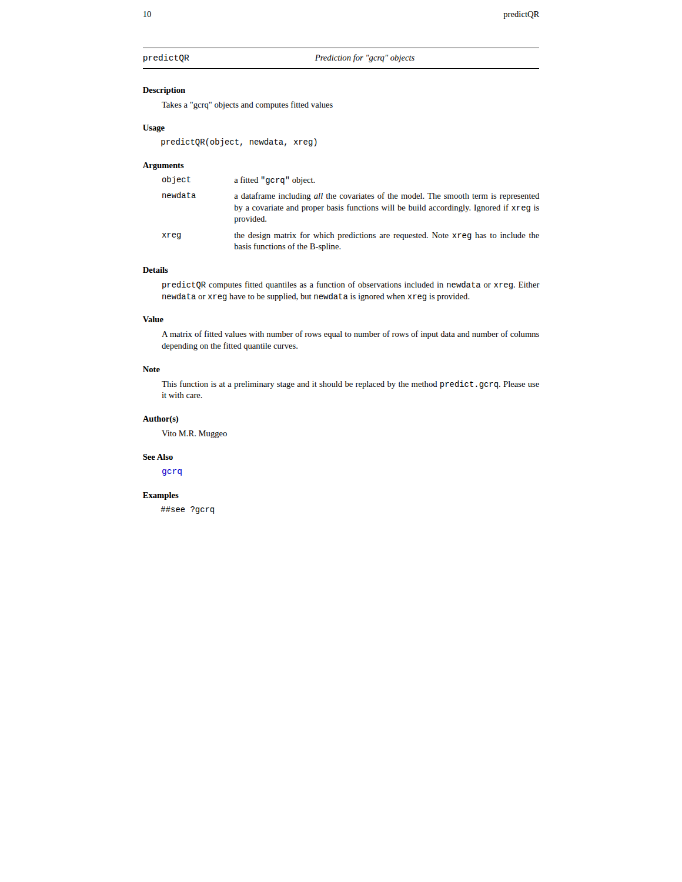10 predictQR
| predictQR | Prediction for "gcrq" objects | |
Description
Takes a "gcrq" objects and computes fitted values
Usage
predictQR(object, newdata, xreg)
Arguments
object
a fitted "gcrq" object.
newdata
a dataframe including all the covariates of the model. The smooth term is represented by a covariate and proper basis functions will be build accordingly. Ignored if xreg is provided.
xreg
the design matrix for which predictions are requested. Note xreg has to include the basis functions of the B-spline.
Details
predictQR computes fitted quantiles as a function of observations included in newdata or xreg. Either newdata or xreg have to be supplied, but newdata is ignored when xreg is provided.
Value
A matrix of fitted values with number of rows equal to number of rows of input data and number of columns depending on the fitted quantile curves.
Note
This function is at a preliminary stage and it should be replaced by the method predict.gcrq. Please use it with care.
Author(s)
Vito M.R. Muggeo
See Also
gcrq
Examples
##see ?gcrq